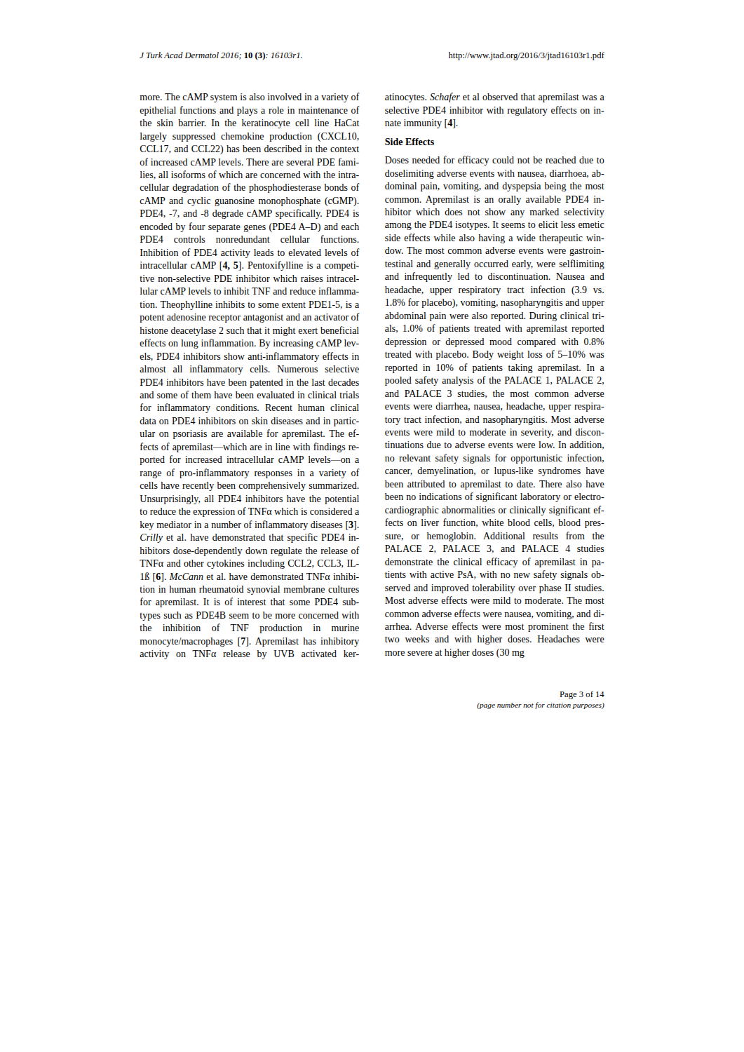J Turk Acad Dermatol 2016; 10 (3): 16103r1.
http://www.jtad.org/2016/3/jtad16103r1.pdf
more. The cAMP system is also involved in a variety of epithelial functions and plays a role in maintenance of the skin barrier. In the keratinocyte cell line HaCat largely suppressed chemokine production (CXCL10, CCL17, and CCL22) has been described in the context of increased cAMP levels. There are several PDE families, all isoforms of which are concerned with the intracellular degradation of the phosphodiesterase bonds of cAMP and cyclic guanosine monophosphate (cGMP). PDE4, -7, and -8 degrade cAMP specifically. PDE4 is encoded by four separate genes (PDE4 A–D) and each PDE4 controls nonredundant cellular functions. Inhibition of PDE4 activity leads to elevated levels of intracellular cAMP [4, 5]. Pentoxifylline is a competitive non-selective PDE inhibitor which raises intracellular cAMP levels to inhibit TNF and reduce inflammation. Theophylline inhibits to some extent PDE1-5, is a potent adenosine receptor antagonist and an activator of histone deacetylase 2 such that it might exert beneficial effects on lung inflammation. By increasing cAMP levels, PDE4 inhibitors show anti-inflammatory effects in almost all inflammatory cells. Numerous selective PDE4 inhibitors have been patented in the last decades and some of them have been evaluated in clinical trials for inflammatory conditions. Recent human clinical data on PDE4 inhibitors on skin diseases and in particular on psoriasis are available for apremilast. The effects of apremilast—which are in line with findings reported for increased intracellular cAMP levels—on a range of pro-inflammatory responses in a variety of cells have recently been comprehensively summarized. Unsurprisingly, all PDE4 inhibitors have the potential to reduce the expression of TNFα which is considered a key mediator in a number of inflammatory diseases [3]. Crilly et al. have demonstrated that specific PDE4 inhibitors dose-dependently down regulate the release of TNFα and other cytokines including CCL2, CCL3, IL-1ß [6]. McCann et al. have demonstrated TNFα inhibition in human rheumatoid synovial membrane cultures for apremilast. It is of interest that some PDE4 subtypes such as PDE4B seem to be more concerned with the inhibition of TNF production in murine monocyte/macrophages [7]. Apremilast has inhibitory activity on TNFα release by UVB activated keratinocytes. Schafer et al observed that apremilast was a selective PDE4 inhibitor with regulatory effects on innate immunity [4].
Side Effects
Doses needed for efficacy could not be reached due to doselimiting adverse events with nausea, diarrhoea, abdominal pain, vomiting, and dyspepsia being the most common. Apremilast is an orally available PDE4 inhibitor which does not show any marked selectivity among the PDE4 isotypes. It seems to elicit less emetic side effects while also having a wide therapeutic window. The most common adverse events were gastrointestinal and generally occurred early, were selflimiting and infrequently led to discontinuation. Nausea and headache, upper respiratory tract infection (3.9 vs. 1.8% for placebo), vomiting, nasopharyngitis and upper abdominal pain were also reported. During clinical trials, 1.0% of patients treated with apremilast reported depression or depressed mood compared with 0.8% treated with placebo. Body weight loss of 5–10% was reported in 10% of patients taking apremilast. In a pooled safety analysis of the PALACE 1, PALACE 2, and PALACE 3 studies, the most common adverse events were diarrhea, nausea, headache, upper respiratory tract infection, and nasopharyngitis. Most adverse events were mild to moderate in severity, and discontinuations due to adverse events were low. In addition, no relevant safety signals for opportunistic infection, cancer, demyelination, or lupus-like syndromes have been attributed to apremilast to date. There also have been no indications of significant laboratory or electrocardiographic abnormalities or clinically significant effects on liver function, white blood cells, blood pressure, or hemoglobin. Additional results from the PALACE 2, PALACE 3, and PALACE 4 studies demonstrate the clinical efficacy of apremilast in patients with active PsA, with no new safety signals observed and improved tolerability over phase II studies. Most adverse effects were mild to moderate. The most common adverse effects were nausea, vomiting, and diarrhea. Adverse effects were most prominent the first two weeks and with higher doses. Headaches were more severe at higher doses (30 mg
Page 3 of 14
(page number not for citation purposes)